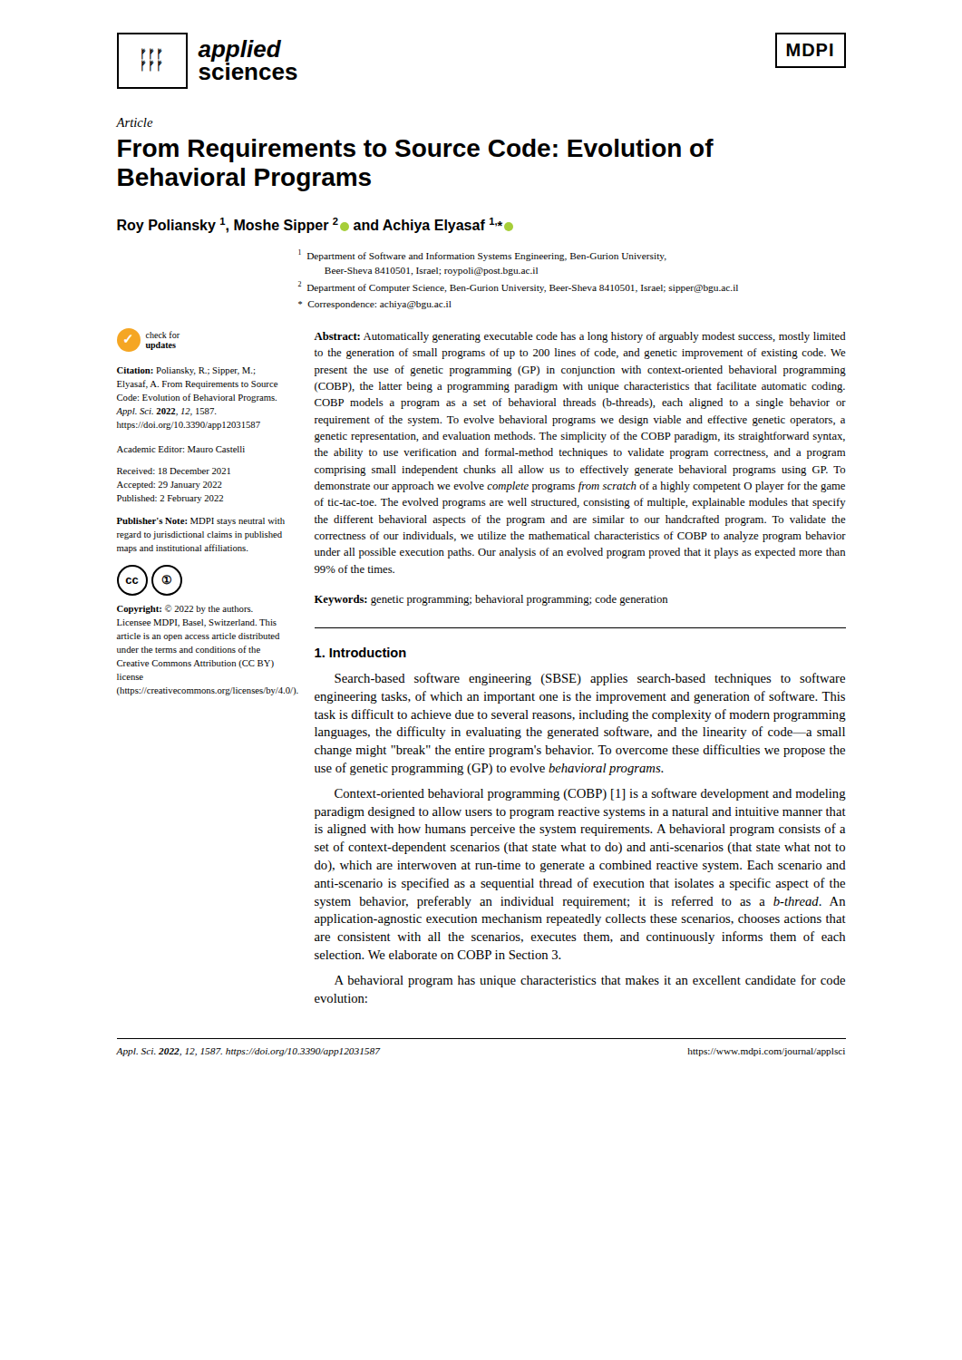ᚠᚠᚠ
ᚠᚠᚠ
applied sciences
MDPI
Article
From Requirements to Source Code: Evolution of
Behavioral Programs
Roy Poliansky 1, Moshe Sipper 2 and Achiya Elyasaf 1,*
1 Department of Software and Information Systems Engineering, Ben-Gurion University,
Beer-Sheva 8410501, Israel; roypoli@post.bgu.ac.il
2 Department of Computer Science, Ben-Gurion University, Beer-Sheva 8410501, Israel; sipper@bgu.ac.il
* Correspondence: achiya@bgu.ac.il
✓
check for
updates
Citation: Poliansky, R.; Sipper, M.; Elyasaf, A. From Requirements to Source Code: Evolution of Behavioral Programs. Appl. Sci. 2022, 12, 1587. https://doi.org/10.3390/app12031587
Academic Editor: Mauro Castelli
Received: 18 December 2021
Accepted: 29 January 2022
Published: 2 February 2022
Publisher's Note: MDPI stays neutral with regard to jurisdictional claims in published maps and institutional affiliations.
cc
①
Copyright: © 2022 by the authors. Licensee MDPI, Basel, Switzerland. This article is an open access article distributed under the terms and conditions of the Creative Commons Attribution (CC BY) license (https://creativecommons.org/licenses/by/4.0/).
Abstract: Automatically generating executable code has a long history of arguably modest success, mostly limited to the generation of small programs of up to 200 lines of code, and genetic improvement of existing code. We present the use of genetic programming (GP) in conjunction with context-oriented behavioral programming (COBP), the latter being a programming paradigm with unique characteristics that facilitate automatic coding. COBP models a program as a set of behavioral threads (b-threads), each aligned to a single behavior or requirement of the system. To evolve behavioral programs we design viable and effective genetic operators, a genetic representation, and evaluation methods. The simplicity of the COBP paradigm, its straightforward syntax, the ability to use verification and formal-method techniques to validate program correctness, and a program comprising small independent chunks all allow us to effectively generate behavioral programs using GP. To demonstrate our approach we evolve complete programs from scratch of a highly competent O player for the game of tic-tac-toe. The evolved programs are well structured, consisting of multiple, explainable modules that specify the different behavioral aspects of the program and are similar to our handcrafted program. To validate the correctness of our individuals, we utilize the mathematical characteristics of COBP to analyze program behavior under all possible execution paths. Our analysis of an evolved program proved that it plays as expected more than 99% of the times.
Keywords: genetic programming; behavioral programming; code generation
1. Introduction
Search-based software engineering (SBSE) applies search-based techniques to software engineering tasks, of which an important one is the improvement and generation of software. This task is difficult to achieve due to several reasons, including the complexity of modern programming languages, the difficulty in evaluating the generated software, and the linearity of code—a small change might "break" the entire program's behavior. To overcome these difficulties we propose the use of genetic programming (GP) to evolve behavioral programs.
Context-oriented behavioral programming (COBP) [1] is a software development and modeling paradigm designed to allow users to program reactive systems in a natural and intuitive manner that is aligned with how humans perceive the system requirements. A behavioral program consists of a set of context-dependent scenarios (that state what to do) and anti-scenarios (that state what not to do), which are interwoven at run-time to generate a combined reactive system. Each scenario and anti-scenario is specified as a sequential thread of execution that isolates a specific aspect of the system behavior, preferably an individual requirement; it is referred to as a b-thread. An application-agnostic execution mechanism repeatedly collects these scenarios, chooses actions that are consistent with all the scenarios, executes them, and continuously informs them of each selection. We elaborate on COBP in Section 3.
A behavioral program has unique characteristics that makes it an excellent candidate for code evolution:
Appl. Sci. 2022, 12, 1587. https://doi.org/10.3390/app12031587
https://www.mdpi.com/journal/applsci